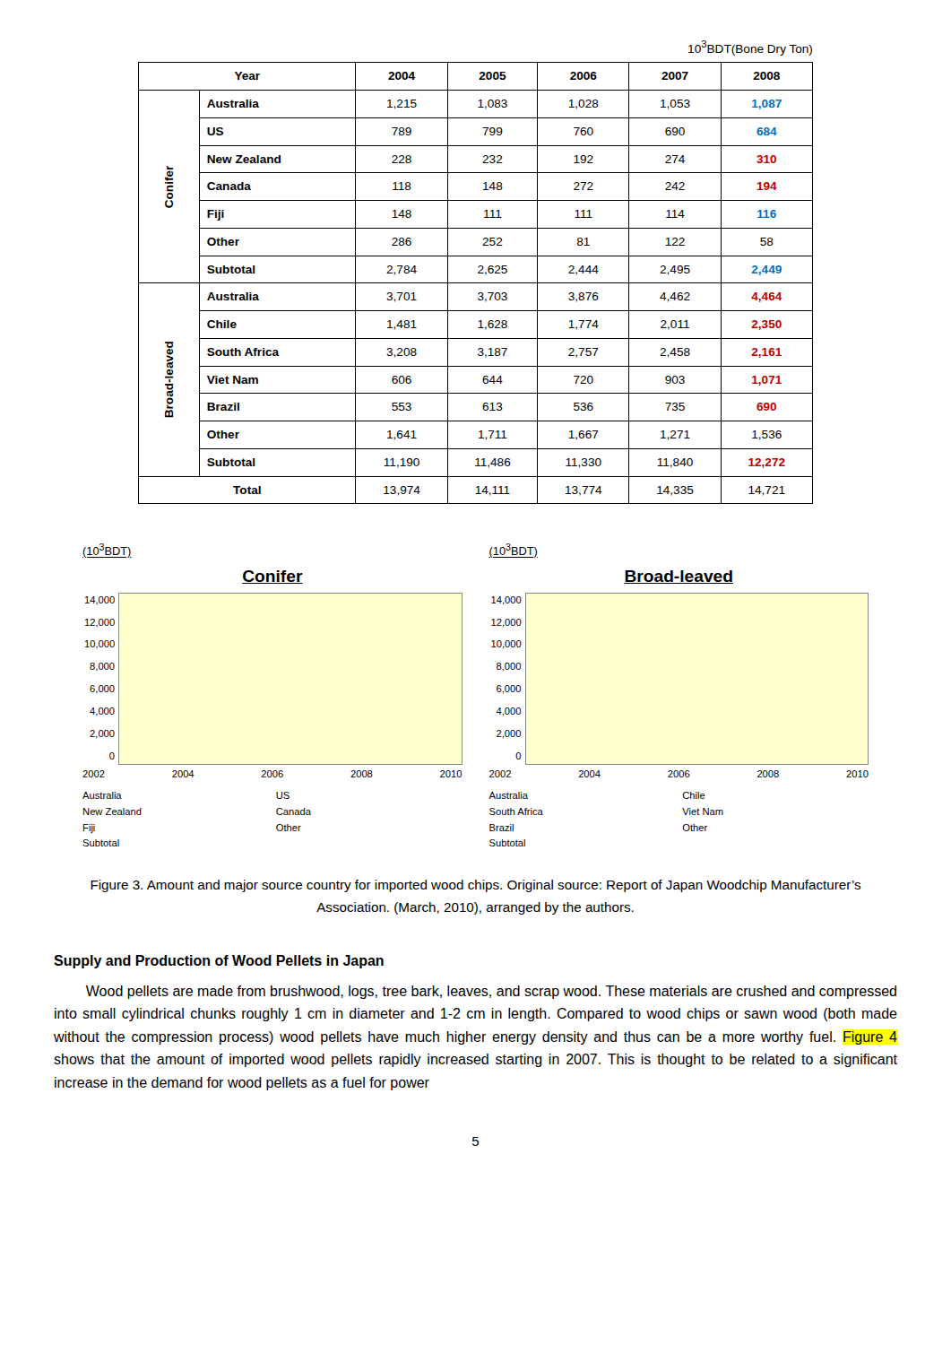103BDT(Bone Dry Ton)
| Year | 2004 | 2005 | 2006 | 2007 | 2008 |
| --- | --- | --- | --- | --- | --- |
| Conifer | Australia | 1,215 | 1,083 | 1,028 | 1,053 | 1,087 |
| US | 789 | 799 | 760 | 690 | 684 |
| New Zealand | 228 | 232 | 192 | 274 | 310 |
| Canada | 118 | 148 | 272 | 242 | 194 |
| Fiji | 148 | 111 | 111 | 114 | 116 |
| Other | 286 | 252 | 81 | 122 | 58 |
| Subtotal | 2,784 | 2,625 | 2,444 | 2,495 | 2,449 |
| Broad-leaved | Australia | 3,701 | 3,703 | 3,876 | 4,462 | 4,464 |
| Chile | 1,481 | 1,628 | 1,774 | 2,011 | 2,350 |
| South Africa | 3,208 | 3,187 | 2,757 | 2,458 | 2,161 |
| Viet Nam | 606 | 644 | 720 | 903 | 1,071 |
| Brazil | 553 | 613 | 536 | 735 | 690 |
| Other | 1,641 | 1,711 | 1,667 | 1,271 | 1,536 |
| Subtotal | 11,190 | 11,486 | 11,330 | 11,840 | 12,272 |
| Total | 13,974 | 14,111 | 13,774 | 14,335 | 14,721 |
(103BDT)
Conifer
14,000 12,000 10,000 8,000 6,000 4,000 2,000 0
20022004200620082010
Australia US New Zealand Canada Fiji Other Subtotal
(103BDT)
Broad-leaved
14,000 12,000 10,000 8,000 6,000 4,000 2,000 0
20022004200620082010
Australia Chile South Africa Viet Nam Brazil Other Subtotal
Figure 3. Amount and major source country for imported wood chips. Original source: Report of Japan Woodchip Manufacturer’s Association. (March, 2010), arranged by the authors.
Supply and Production of Wood Pellets in Japan
Wood pellets are made from brushwood, logs, tree bark, leaves, and scrap wood. These materials are crushed and compressed into small cylindrical chunks roughly 1 cm in diameter and 1-2 cm in length. Compared to wood chips or sawn wood (both made without the compression process) wood pellets have much higher energy density and thus can be a more worthy fuel. Figure 4 shows that the amount of imported wood pellets rapidly increased starting in 2007. This is thought to be related to a significant increase in the demand for wood pellets as a fuel for power
5